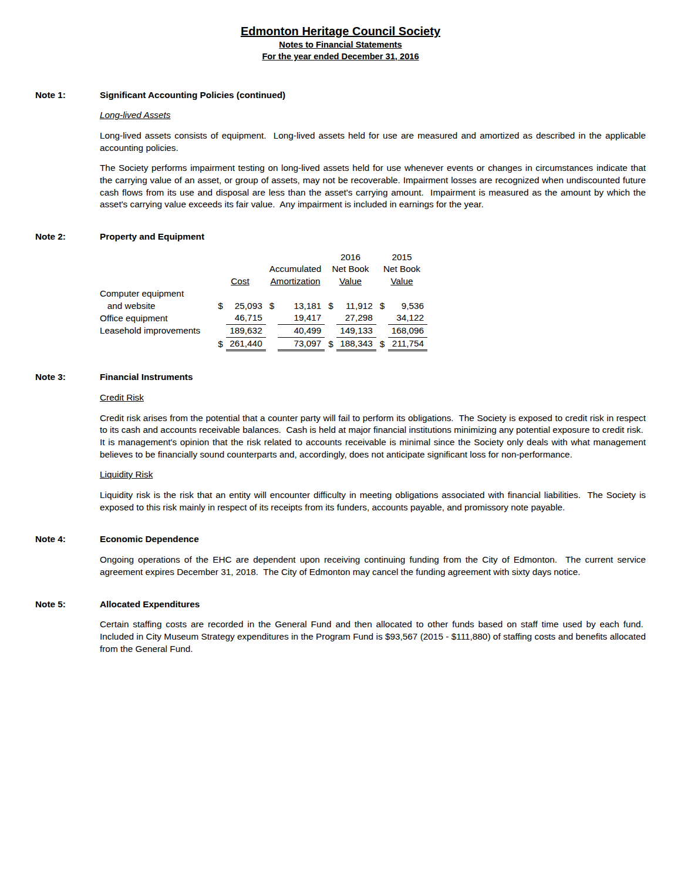Edmonton Heritage Council Society
Notes to Financial Statements
For the year ended December 31, 2016
Note 1: Significant Accounting Policies (continued)
Long-lived Assets
Long-lived assets consists of equipment. Long-lived assets held for use are measured and amortized as described in the applicable accounting policies.
The Society performs impairment testing on long-lived assets held for use whenever events or changes in circumstances indicate that the carrying value of an asset, or group of assets, may not be recoverable. Impairment losses are recognized when undiscounted future cash flows from its use and disposal are less than the asset's carrying amount. Impairment is measured as the amount by which the asset's carrying value exceeds its fair value. Any impairment is included in earnings for the year.
Note 2: Property and Equipment
| | | | | | | 2016 | 2015 |
| | | | | Accumulated | Net Book | Net Book |
| | | Cost | Amortization | Value | Value |
| Computer equipment | | | | | | | | |
| and website | $ | 25,093 | $ | 13,181 | $ | 11,912 | $ | 9,536 |
| Office equipment | | 46,715 | | 19,417 | | 27,298 | | 34,122 |
| Leasehold improvements | | 189,632 | | 40,499 | | 149,133 | | 168,096 |
| | $ | 261,440 | | 73,097 | $ | 188,343 | $ | 211,754 |
Note 3: Financial Instruments
Credit Risk
Credit risk arises from the potential that a counter party will fail to perform its obligations. The Society is exposed to credit risk in respect to its cash and accounts receivable balances. Cash is held at major financial institutions minimizing any potential exposure to credit risk. It is management's opinion that the risk related to accounts receivable is minimal since the Society only deals with what management believes to be financially sound counterparts and, accordingly, does not anticipate significant loss for non-performance.
Liquidity Risk
Liquidity risk is the risk that an entity will encounter difficulty in meeting obligations associated with financial liabilities. The Society is exposed to this risk mainly in respect of its receipts from its funders, accounts payable, and promissory note payable.
Note 4: Economic Dependence
Ongoing operations of the EHC are dependent upon receiving continuing funding from the City of Edmonton. The current service agreement expires December 31, 2018. The City of Edmonton may cancel the funding agreement with sixty days notice.
Note 5: Allocated Expenditures
Certain staffing costs are recorded in the General Fund and then allocated to other funds based on staff time used by each fund. Included in City Museum Strategy expenditures in the Program Fund is $93,567 (2015 - $111,880) of staffing costs and benefits allocated from the General Fund.